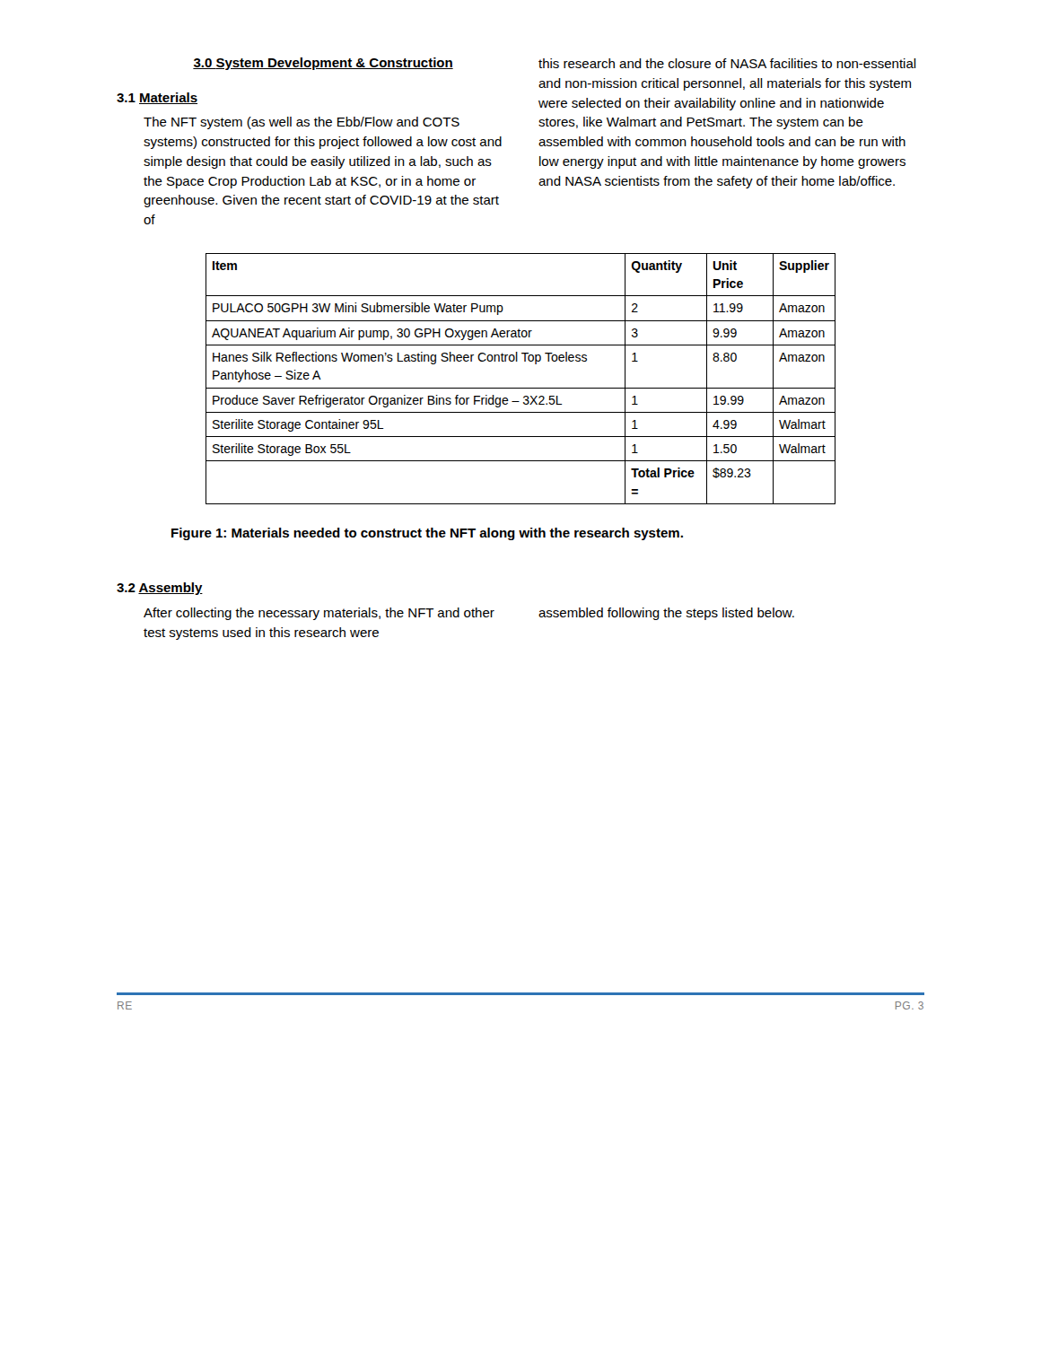3.0 System Development & Construction
3.1 Materials
The NFT system (as well as the Ebb/Flow and COTS systems) constructed for this project followed a low cost and simple design that could be easily utilized in a lab, such as the Space Crop Production Lab at KSC, or in a home or greenhouse. Given the recent start of COVID-19 at the start of
this research and the closure of NASA facilities to non-essential and non-mission critical personnel, all materials for this system were selected on their availability online and in nationwide stores, like Walmart and PetSmart. The system can be assembled with common household tools and can be run with low energy input and with little maintenance by home growers and NASA scientists from the safety of their home lab/office.
| Item | Quantity | Unit Price | Supplier |
| --- | --- | --- | --- |
| PULACO 50GPH 3W Mini Submersible Water Pump | 2 | 11.99 | Amazon |
| AQUANEAT Aquarium Air pump, 30 GPH Oxygen Aerator | 3 | 9.99 | Amazon |
| Hanes Silk Reflections Women’s Lasting Sheer Control Top Toeless Pantyhose – Size A | 1 | 8.80 | Amazon |
| Produce Saver Refrigerator Organizer Bins for Fridge – 3X2.5L | 1 | 19.99 | Amazon |
| Sterilite Storage Container 95L | 1 | 4.99 | Walmart |
| Sterilite Storage Box 55L | 1 | 1.50 | Walmart |
| | Total Price = | $89.23 | |
Figure 1: Materials needed to construct the NFT along with the research system.
3.2 Assembly
After collecting the necessary materials, the NFT and other test systems used in this research were
assembled following the steps listed below.
RE PG. 3